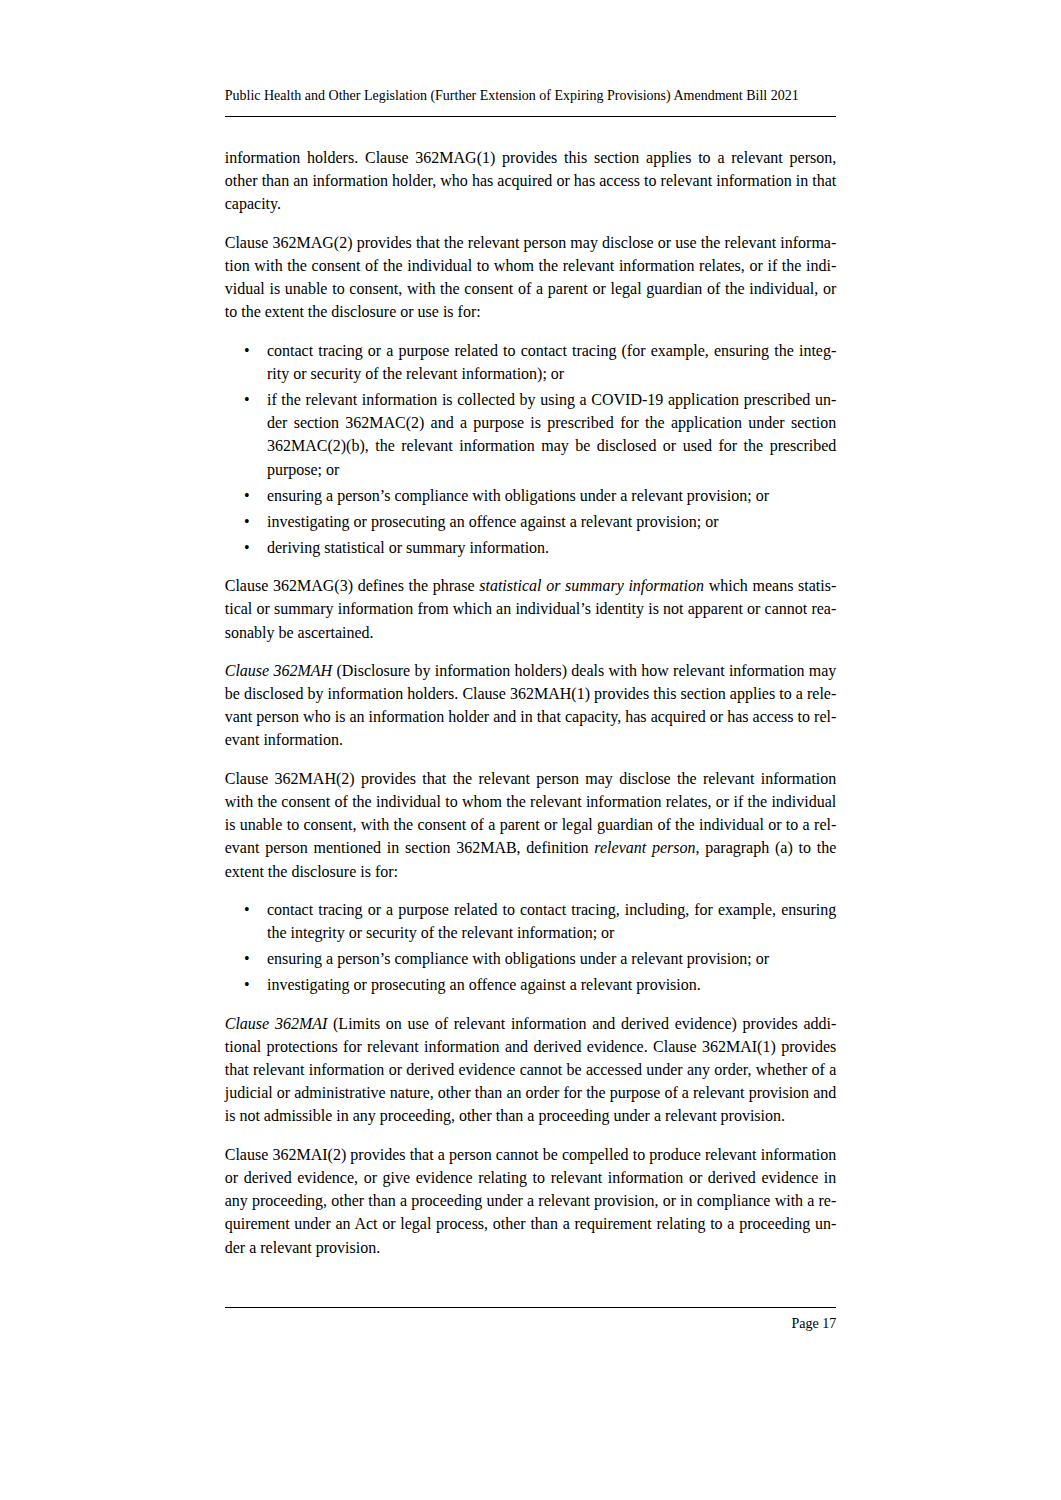Public Health and Other Legislation (Further Extension of Expiring Provisions) Amendment Bill 2021
information holders. Clause 362MAG(1) provides this section applies to a relevant person, other than an information holder, who has acquired or has access to relevant information in that capacity.
Clause 362MAG(2) provides that the relevant person may disclose or use the relevant information with the consent of the individual to whom the relevant information relates, or if the individual is unable to consent, with the consent of a parent or legal guardian of the individual, or to the extent the disclosure or use is for:
contact tracing or a purpose related to contact tracing (for example, ensuring the integrity or security of the relevant information); or
if the relevant information is collected by using a COVID-19 application prescribed under section 362MAC(2) and a purpose is prescribed for the application under section 362MAC(2)(b), the relevant information may be disclosed or used for the prescribed purpose; or
ensuring a person’s compliance with obligations under a relevant provision; or
investigating or prosecuting an offence against a relevant provision; or
deriving statistical or summary information.
Clause 362MAG(3) defines the phrase statistical or summary information which means statistical or summary information from which an individual’s identity is not apparent or cannot reasonably be ascertained.
Clause 362MAH (Disclosure by information holders) deals with how relevant information may be disclosed by information holders. Clause 362MAH(1) provides this section applies to a relevant person who is an information holder and in that capacity, has acquired or has access to relevant information.
Clause 362MAH(2) provides that the relevant person may disclose the relevant information with the consent of the individual to whom the relevant information relates, or if the individual is unable to consent, with the consent of a parent or legal guardian of the individual or to a relevant person mentioned in section 362MAB, definition relevant person, paragraph (a) to the extent the disclosure is for:
contact tracing or a purpose related to contact tracing, including, for example, ensuring the integrity or security of the relevant information; or
ensuring a person’s compliance with obligations under a relevant provision; or
investigating or prosecuting an offence against a relevant provision.
Clause 362MAI (Limits on use of relevant information and derived evidence) provides additional protections for relevant information and derived evidence. Clause 362MAI(1) provides that relevant information or derived evidence cannot be accessed under any order, whether of a judicial or administrative nature, other than an order for the purpose of a relevant provision and is not admissible in any proceeding, other than a proceeding under a relevant provision.
Clause 362MAI(2) provides that a person cannot be compelled to produce relevant information or derived evidence, or give evidence relating to relevant information or derived evidence in any proceeding, other than a proceeding under a relevant provision, or in compliance with a requirement under an Act or legal process, other than a requirement relating to a proceeding under a relevant provision.
Page 17